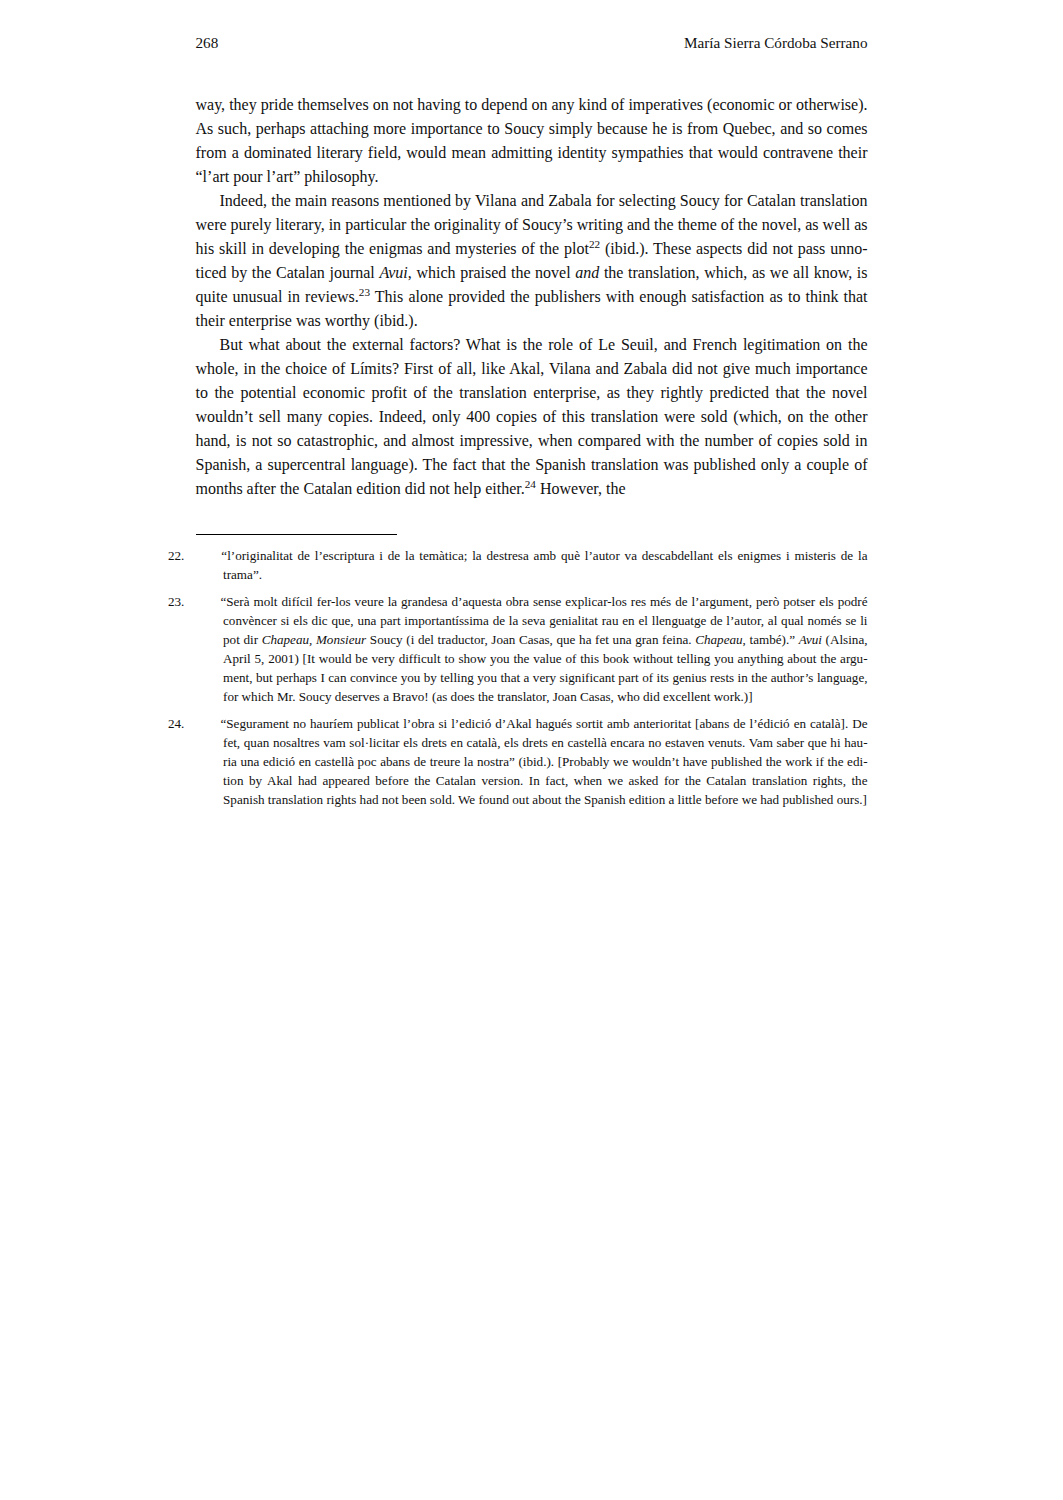268 María Sierra Córdoba Serrano
way, they pride themselves on not having to depend on any kind of imperatives (economic or otherwise). As such, perhaps attaching more importance to Soucy simply because he is from Quebec, and so comes from a dominated literary field, would mean admitting identity sympathies that would contravene their “l’art pour l’art” philosophy.
Indeed, the main reasons mentioned by Vilana and Zabala for selecting Soucy for Catalan translation were purely literary, in particular the originality of Soucy’s writing and the theme of the novel, as well as his skill in developing the enigmas and mysteries of the plot22 (ibid.). These aspects did not pass unnoticed by the Catalan journal Avui, which praised the novel and the translation, which, as we all know, is quite unusual in reviews.23 This alone provided the publishers with enough satisfaction as to think that their enterprise was worthy (ibid.).
But what about the external factors? What is the role of Le Seuil, and French legitimation on the whole, in the choice of Límits? First of all, like Akal, Vilana and Zabala did not give much importance to the potential economic profit of the translation enterprise, as they rightly predicted that the novel wouldn’t sell many copies. Indeed, only 400 copies of this translation were sold (which, on the other hand, is not so catastrophic, and almost impressive, when compared with the number of copies sold in Spanish, a supercentral language). The fact that the Spanish translation was published only a couple of months after the Catalan edition did not help either.24 However, the
22. “l’originalitat de l’escriptura i de la temàtica; la destresa amb què l’autor va descabdellant els enigmes i misteris de la trama”.
23. “Serà molt difícil fer-los veure la grandesa d’aquesta obra sense explicar-los res més de l’argument, però potser els podré convèncer si els dic que, una part importantíssima de la seva genialitat rau en el llenguatge de l’autor, al qual només se li pot dir Chapeau, Monsieur Soucy (i del traductor, Joan Casas, que ha fet una gran feina. Chapeau, també).” Avui (Alsina, April 5, 2001) [It would be very difficult to show you the value of this book without telling you anything about the argument, but perhaps I can convince you by telling you that a very significant part of its genius rests in the author’s language, for which Mr. Soucy deserves a Bravo! (as does the translator, Joan Casas, who did excellent work.)]
24. “Segurament no hauríem publicat l’obra si l’edició d’Akal hagués sortit amb anterioritat [abans de l’édició en català]. De fet, quan nosaltres vam sol·licitar els drets en català, els drets en castellà encara no estaven venuts. Vam saber que hi hauria una edició en castellà poc abans de treure la nostra” (ibid.). [Probably we wouldn’t have published the work if the edition by Akal had appeared before the Catalan version. In fact, when we asked for the Catalan translation rights, the Spanish translation rights had not been sold. We found out about the Spanish edition a little before we had published ours.]